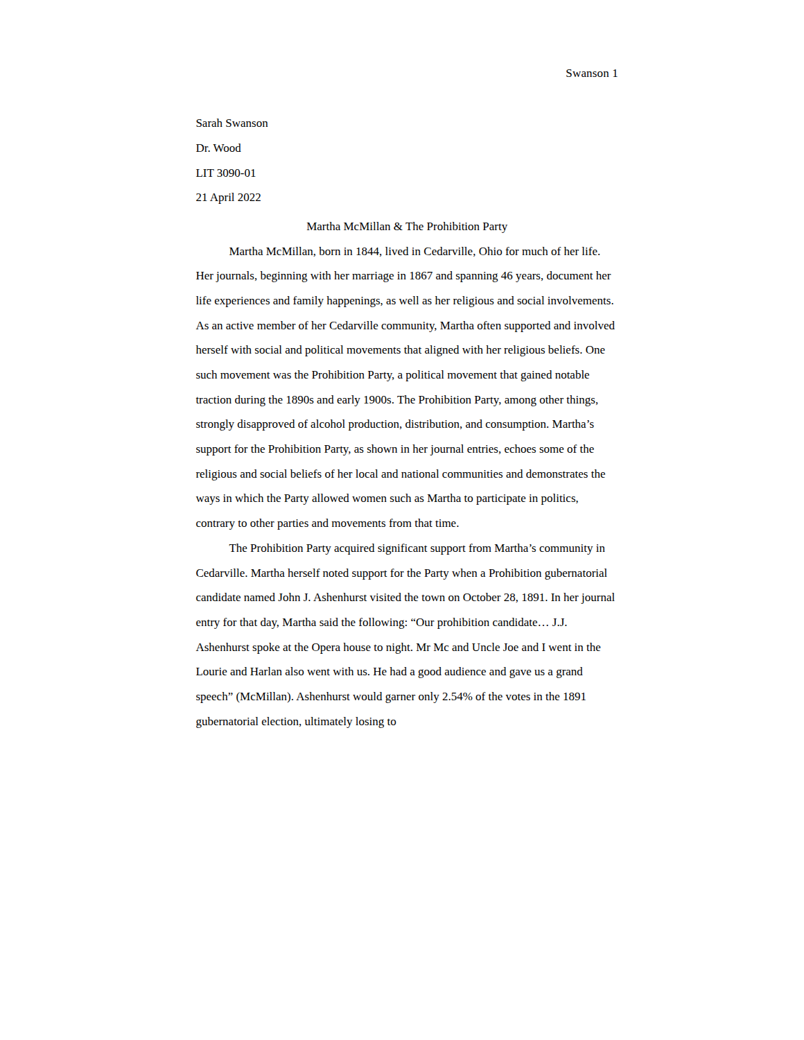Swanson 1
Sarah Swanson
Dr. Wood
LIT 3090-01
21 April 2022
Martha McMillan & The Prohibition Party
Martha McMillan, born in 1844, lived in Cedarville, Ohio for much of her life. Her journals, beginning with her marriage in 1867 and spanning 46 years, document her life experiences and family happenings, as well as her religious and social involvements. As an active member of her Cedarville community, Martha often supported and involved herself with social and political movements that aligned with her religious beliefs. One such movement was the Prohibition Party, a political movement that gained notable traction during the 1890s and early 1900s. The Prohibition Party, among other things, strongly disapproved of alcohol production, distribution, and consumption. Martha’s support for the Prohibition Party, as shown in her journal entries, echoes some of the religious and social beliefs of her local and national communities and demonstrates the ways in which the Party allowed women such as Martha to participate in politics, contrary to other parties and movements from that time.
The Prohibition Party acquired significant support from Martha’s community in Cedarville. Martha herself noted support for the Party when a Prohibition gubernatorial candidate named John J. Ashenhurst visited the town on October 28, 1891. In her journal entry for that day, Martha said the following: “Our prohibition candidate… J.J. Ashenhurst spoke at the Opera house to night. Mr Mc and Uncle Joe and I went in the Lourie and Harlan also went with us. He had a good audience and gave us a grand speech” (McMillan). Ashenhurst would garner only 2.54% of the votes in the 1891 gubernatorial election, ultimately losing to